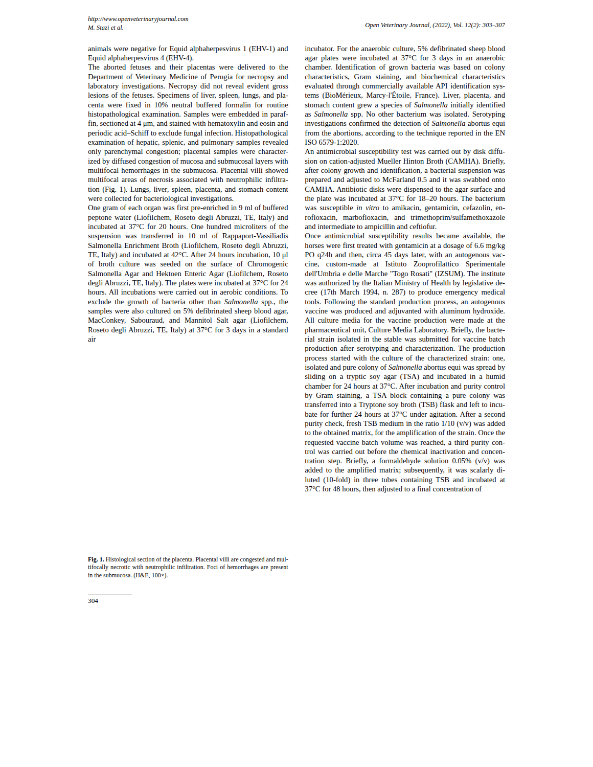http://www.openveterinaryjournal.com
M. Stazi et al.
Open Veterinary Journal, (2022), Vol. 12(2): 303–307
animals were negative for Equid alphaherpesvirus 1 (EHV-1) and Equid alphaherpesvirus 4 (EHV-4).
The aborted fetuses and their placentas were delivered to the Department of Veterinary Medicine of Perugia for necropsy and laboratory investigations. Necropsy did not reveal evident gross lesions of the fetuses. Specimens of liver, spleen, lungs, and placenta were fixed in 10% neutral buffered formalin for routine histopathological examination. Samples were embedded in paraffin, sectioned at 4 μm, and stained with hematoxylin and eosin and periodic acid–Schiff to exclude fungal infection. Histopathological examination of hepatic, splenic, and pulmonary samples revealed only parenchymal congestion; placental samples were characterized by diffused congestion of mucosa and submucosal layers with multifocal hemorrhages in the submucosa. Placental villi showed multifocal areas of necrosis associated with neutrophilic infiltration (Fig. 1). Lungs, liver, spleen, placenta, and stomach content were collected for bacteriological investigations.
One gram of each organ was first pre-enriched in 9 ml of buffered peptone water (Liofilchem, Roseto degli Abruzzi, TE, Italy) and incubated at 37°C for 20 hours. One hundred microliters of the suspension was transferred in 10 ml of Rappaport-Vassiliadis Salmonella Enrichment Broth (Liofilchem, Roseto degli Abruzzi, TE, Italy) and incubated at 42°C. After 24 hours incubation, 10 μl of broth culture was seeded on the surface of Chromogenic Salmonella Agar and Hektoen Enteric Agar (Liofilchem, Roseto degli Abruzzi, TE, Italy). The plates were incubated at 37°C for 24 hours. All incubations were carried out in aerobic conditions. To exclude the growth of bacteria other than Salmonella spp., the samples were also cultured on 5% defibrinated sheep blood agar, MacConkey, Sabouraud, and Mannitol Salt agar (Liofilchem, Roseto degli Abruzzi, TE, Italy) at 37°C for 3 days in a standard air
Fig. 1. Histological section of the placenta. Placental villi are congested and multifocally necrotic with neutrophilic infiltration. Foci of hemorrhages are present in the submucosa. (H&E, 100×).
incubator. For the anaerobic culture, 5% defibrinated sheep blood agar plates were incubated at 37°C for 3 days in an anaerobic chamber. Identification of grown bacteria was based on colony characteristics, Gram staining, and biochemical characteristics evaluated through commercially available API identification systems (BioMérieux, Marcy-l'Étoile, France). Liver, placenta, and stomach content grew a species of Salmonella initially identified as Salmonella spp. No other bacterium was isolated. Serotyping investigations confirmed the detection of Salmonella abortus equi from the abortions, according to the technique reported in the EN ISO 6579-1:2020.
An antimicrobial susceptibility test was carried out by disk diffusion on cation-adjusted Mueller Hinton Broth (CAMHA). Briefly, after colony growth and identification, a bacterial suspension was prepared and adjusted to McFarland 0.5 and it was swabbed onto CAMHA. Antibiotic disks were dispensed to the agar surface and the plate was incubated at 37°C for 18–20 hours. The bacterium was susceptible in vitro to amikacin, gentamicin, cefazolin, enrofloxacin, marbofloxacin, and trimethoprim/sulfamethoxazole and intermediate to ampicillin and ceftiofur.
Once antimicrobial susceptibility results became available, the horses were first treated with gentamicin at a dosage of 6.6 mg/kg PO q24h and then, circa 45 days later, with an autogenous vaccine, custom-made at Istituto Zooprofilattico Sperimentale dell'Umbria e delle Marche "Togo Rosati" (IZSUM). The institute was authorized by the Italian Ministry of Health by legislative decree (17th March 1994, n. 287) to produce emergency medical tools. Following the standard production process, an autogenous vaccine was produced and adjuvanted with aluminum hydroxide. All culture media for the vaccine production were made at the pharmaceutical unit, Culture Media Laboratory. Briefly, the bacterial strain isolated in the stable was submitted for vaccine batch production after serotyping and characterization. The production process started with the culture of the characterized strain: one, isolated and pure colony of Salmonella abortus equi was spread by sliding on a tryptic soy agar (TSA) and incubated in a humid chamber for 24 hours at 37°C. After incubation and purity control by Gram staining, a TSA block containing a pure colony was transferred into a Tryptone soy broth (TSB) flask and left to incubate for further 24 hours at 37°C under agitation. After a second purity check, fresh TSB medium in the ratio 1/10 (v/v) was added to the obtained matrix, for the amplification of the strain. Once the requested vaccine batch volume was reached, a third purity control was carried out before the chemical inactivation and concentration step. Briefly, a formaldehyde solution 0.05% (v/v) was added to the amplified matrix; subsequently, it was scalarly diluted (10-fold) in three tubes containing TSB and incubated at 37°C for 48 hours, then adjusted to a final concentration of
304